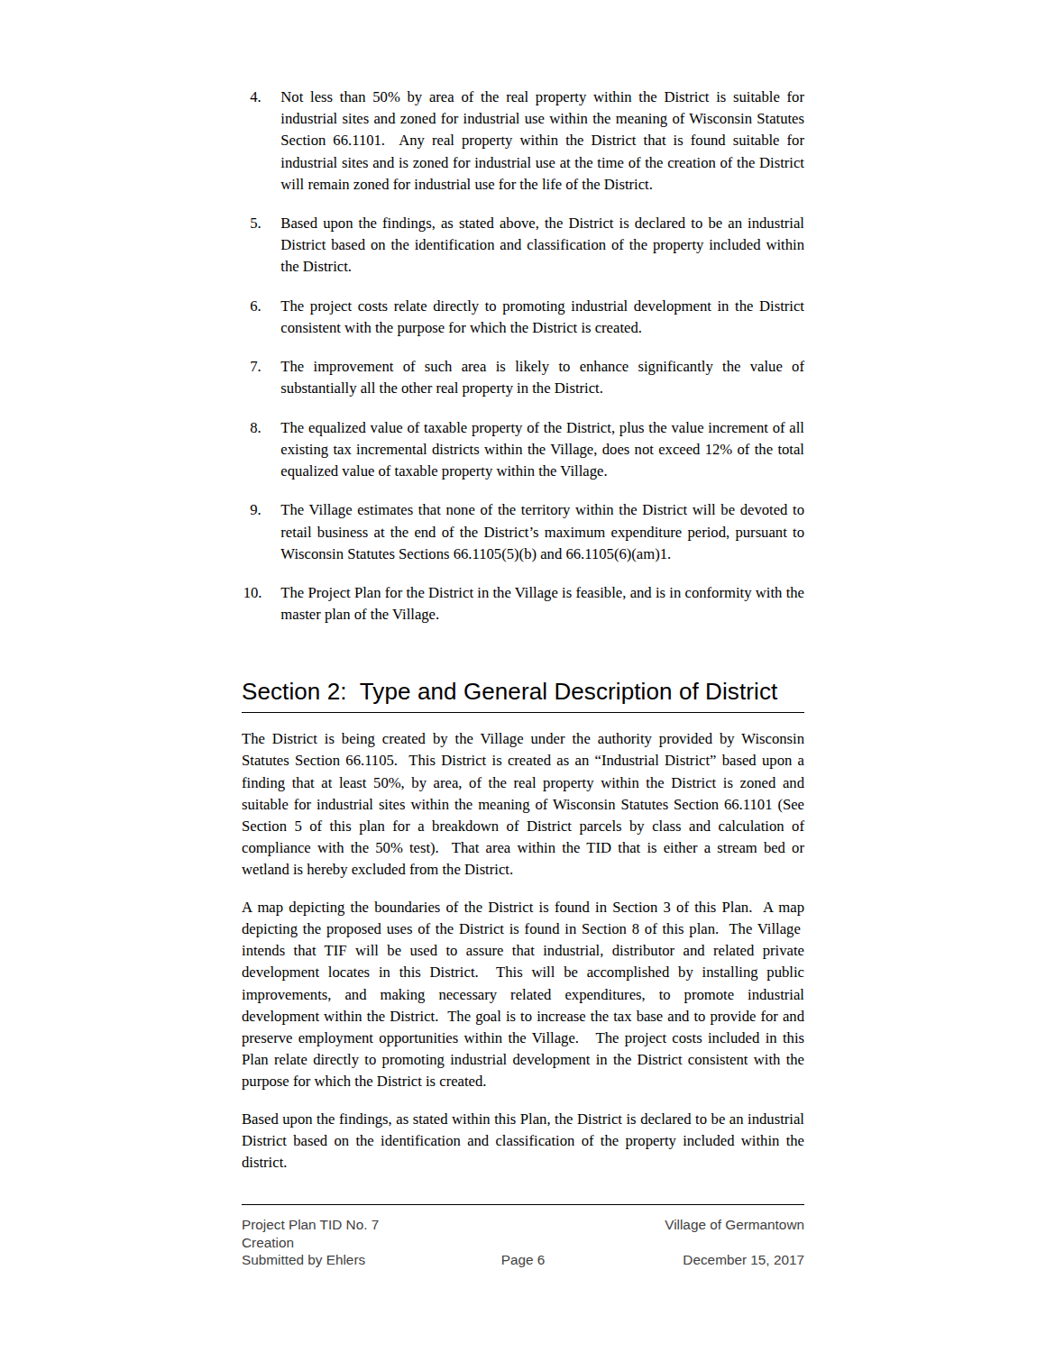4. Not less than 50% by area of the real property within the District is suitable for industrial sites and zoned for industrial use within the meaning of Wisconsin Statutes Section 66.1101. Any real property within the District that is found suitable for industrial sites and is zoned for industrial use at the time of the creation of the District will remain zoned for industrial use for the life of the District.
5. Based upon the findings, as stated above, the District is declared to be an industrial District based on the identification and classification of the property included within the District.
6. The project costs relate directly to promoting industrial development in the District consistent with the purpose for which the District is created.
7. The improvement of such area is likely to enhance significantly the value of substantially all the other real property in the District.
8. The equalized value of taxable property of the District, plus the value increment of all existing tax incremental districts within the Village, does not exceed 12% of the total equalized value of taxable property within the Village.
9. The Village estimates that none of the territory within the District will be devoted to retail business at the end of the District’s maximum expenditure period, pursuant to Wisconsin Statutes Sections 66.1105(5)(b) and 66.1105(6)(am)1.
10. The Project Plan for the District in the Village is feasible, and is in conformity with the master plan of the Village.
Section 2: Type and General Description of District
The District is being created by the Village under the authority provided by Wisconsin Statutes Section 66.1105. This District is created as an “Industrial District” based upon a finding that at least 50%, by area, of the real property within the District is zoned and suitable for industrial sites within the meaning of Wisconsin Statutes Section 66.1101 (See Section 5 of this plan for a breakdown of District parcels by class and calculation of compliance with the 50% test). That area within the TID that is either a stream bed or wetland is hereby excluded from the District.
A map depicting the boundaries of the District is found in Section 3 of this Plan. A map depicting the proposed uses of the District is found in Section 8 of this plan. The Village intends that TIF will be used to assure that industrial, distributor and related private development locates in this District. This will be accomplished by installing public improvements, and making necessary related expenditures, to promote industrial development within the District. The goal is to increase the tax base and to provide for and preserve employment opportunities within the Village. The project costs included in this Plan relate directly to promoting industrial development in the District consistent with the purpose for which the District is created.
Based upon the findings, as stated within this Plan, the District is declared to be an industrial District based on the identification and classification of the property included within the district.
| Project Plan TID No. 7 Creation | | Village of Germantown |
| Submitted by Ehlers | Page 6 | December 15, 2017 |